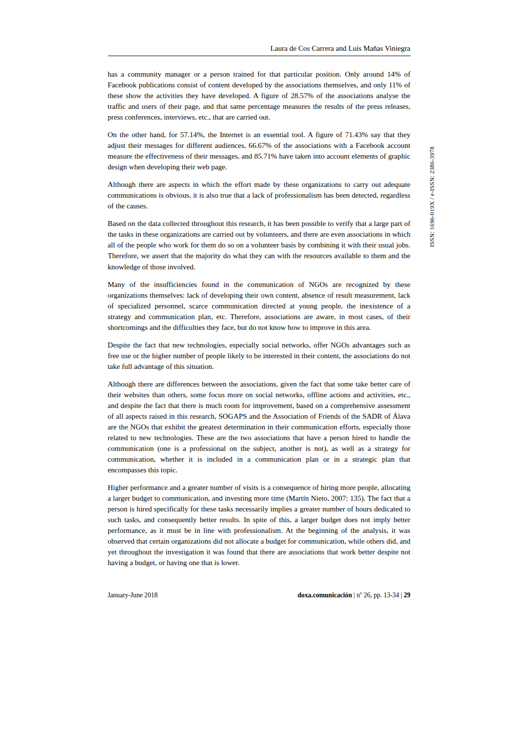Laura de Cos Carrera and Luis Mañas Viniegra
ISSN: 1696-019X / e-ISSN: 2386-3978
has a community manager or a person trained for that particular position. Only around 14% of Facebook publications consist of content developed by the associations themselves, and only 11% of these show the activities they have developed. A figure of 28.57% of the associations analyse the traffic and users of their page, and that same percentage measures the results of the press releases, press conferences, interviews, etc., that are carried out.
On the other hand, for 57.14%, the Internet is an essential tool. A figure of 71.43% say that they adjust their messages for different audiences, 66.67% of the associations with a Facebook account measure the effectiveness of their messages, and 85.71% have taken into account elements of graphic design when developing their web page.
Although there are aspects in which the effort made by these organizations to carry out adequate communications is obvious, it is also true that a lack of professionalism has been detected, regardless of the causes.
Based on the data collected throughout this research, it has been possible to verify that a large part of the tasks in these organizations are carried out by volunteers, and there are even associations in which all of the people who work for them do so on a volunteer basis by combining it with their usual jobs. Therefore, we assert that the majority do what they can with the resources available to them and the knowledge of those involved.
Many of the insufficiencies found in the communication of NGOs are recognized by these organizations themselves: lack of developing their own content, absence of result measurement, lack of specialized personnel, scarce communication directed at young people, the inexistence of a strategy and communication plan, etc. Therefore, associations are aware, in most cases, of their shortcomings and the difficulties they face, but do not know how to improve in this area.
Despite the fact that new technologies, especially social networks, offer NGOs advantages such as free use or the higher number of people likely to be interested in their content, the associations do not take full advantage of this situation.
Although there are differences between the associations, given the fact that some take better care of their websites than others, some focus more on social networks, offline actions and activities, etc., and despite the fact that there is much room for improvement, based on a comprehensive assessment of all aspects raised in this research, SOGAPS and the Association of Friends of the SADR of Álava are the NGOs that exhibit the greatest determination in their communication efforts, especially those related to new technologies. These are the two associations that have a person hired to handle the communication (one is a professional on the subject, another is not), as well as a strategy for communication, whether it is included in a communication plan or in a strategic plan that encompasses this topic.
Higher performance and a greater number of visits is a consequence of hiring more people, allocating a larger budget to communication, and investing more time (Martín Nieto, 2007: 135). The fact that a person is hired specifically for these tasks necessarily implies a greater number of hours dedicated to such tasks, and consequently better results. In spite of this, a larger budget does not imply better performance, as it must be in line with professionalism. At the beginning of the analysis, it was observed that certain organizations did not allocate a budget for communication, while others did, and yet throughout the investigation it was found that there are associations that work better despite not having a budget, or having one that is lower.
January-June 2018
doxa.comunicación | nº 26, pp. 13-34 | 29